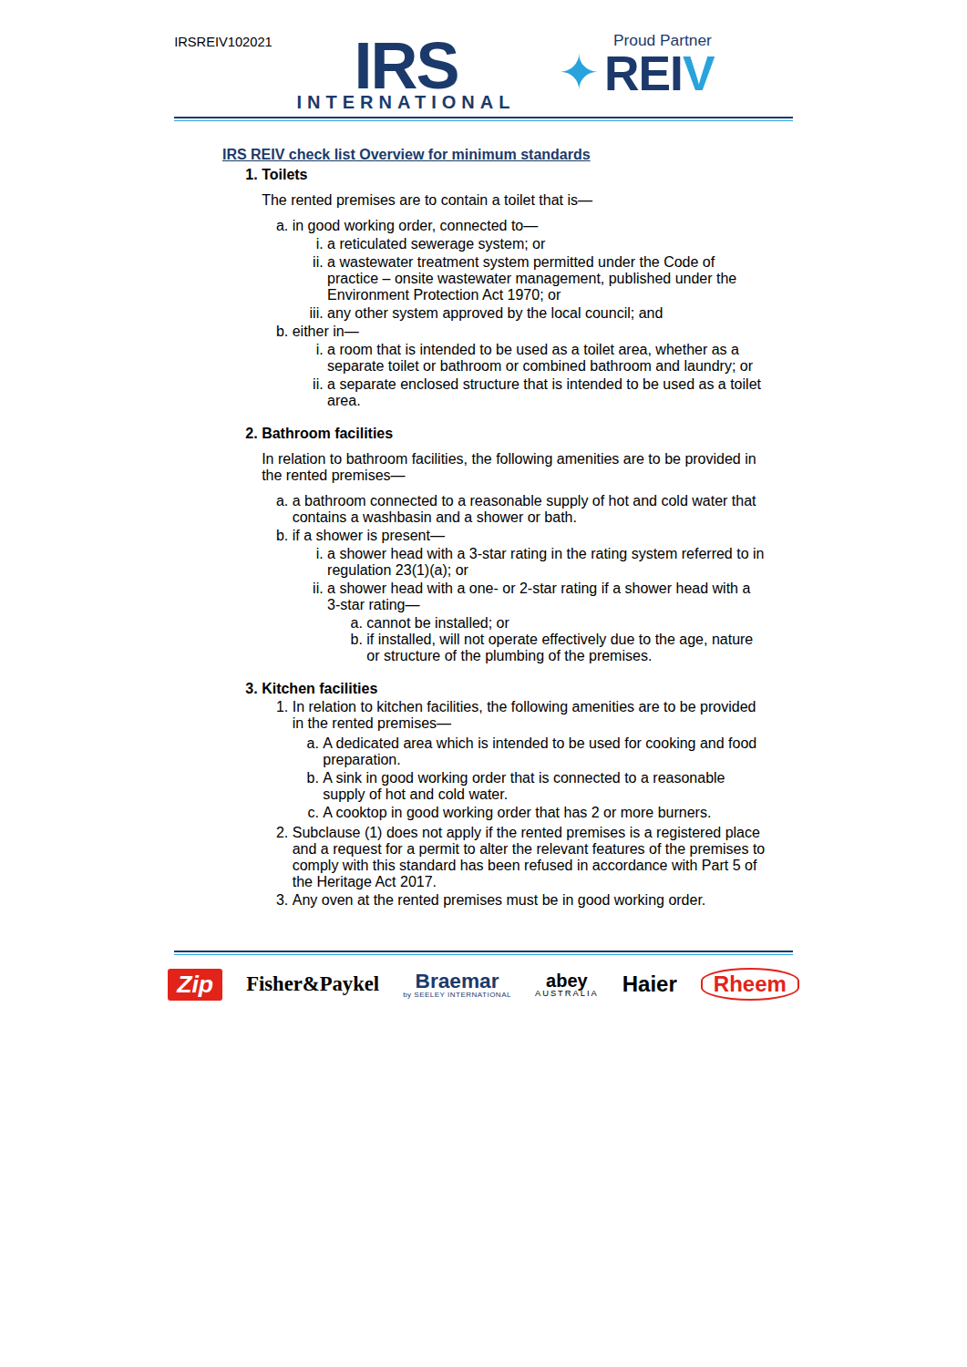IRSREIV102021
IRS INTERNATIONAL
Proud Partner
✦ REIV
IRS REIV check list Overview for minimum standards
Toilets
The rented premises are to contain a toilet that is—
in good working order, connected to—
a reticulated sewerage system; or
a wastewater treatment system permitted under the Code of practice – onsite wastewater management, published under the Environment Protection Act 1970; or
any other system approved by the local council; and
either in—
a room that is intended to be used as a toilet area, whether as a separate toilet or bathroom or combined bathroom and laundry; or
a separate enclosed structure that is intended to be used as a toilet area.
Bathroom facilities
In relation to bathroom facilities, the following amenities are to be provided in the rented premises—
a bathroom connected to a reasonable supply of hot and cold water that contains a washbasin and a shower or bath.
if a shower is present—
a shower head with a 3-star rating in the rating system referred to in regulation 23(1)(a); or
a shower head with a one- or 2-star rating if a shower head with a 3-star rating—
cannot be installed; or
if installed, will not operate effectively due to the age, nature or structure of the plumbing of the premises.
Kitchen facilities
In relation to kitchen facilities, the following amenities are to be provided in the rented premises—
A dedicated area which is intended to be used for cooking and food preparation.
A sink in good working order that is connected to a reasonable supply of hot and cold water.
A cooktop in good working order that has 2 or more burners.
Subclause (1) does not apply if the rented premises is a registered place and a request for a permit to alter the relevant features of the premises to comply with this standard has been refused in accordance with Part 5 of the Heritage Act 2017.
Any oven at the rented premises must be in good working order.
Zip Fisher&Paykel Braemarby SEELEY INTERNATIONAL abeyAUSTRALIA Haier Rheem